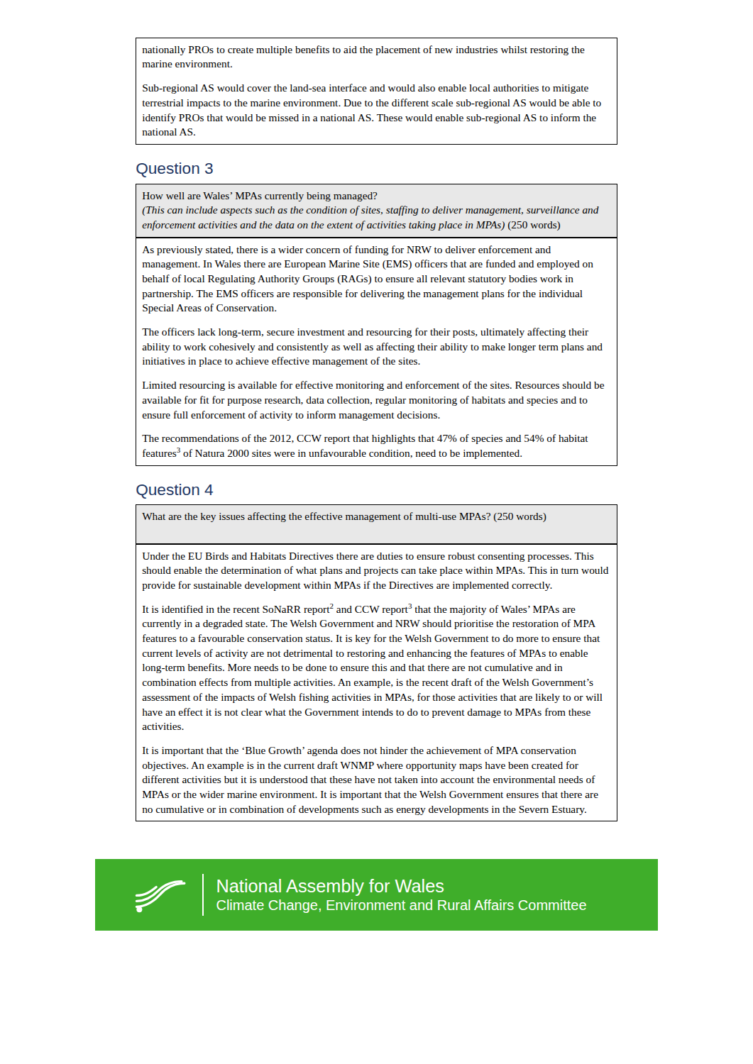nationally PROs to create multiple benefits to aid the placement of new industries whilst restoring the marine environment.
Sub-regional AS would cover the land-sea interface and would also enable local authorities to mitigate terrestrial impacts to the marine environment. Due to the different scale sub-regional AS would be able to identify PROs that would be missed in a national AS. These would enable sub-regional AS to inform the national AS.
Question 3
How well are Wales’ MPAs currently being managed?
(This can include aspects such as the condition of sites, staffing to deliver management, surveillance and enforcement activities and the data on the extent of activities taking place in MPAs) (250 words)
As previously stated, there is a wider concern of funding for NRW to deliver enforcement and management. In Wales there are European Marine Site (EMS) officers that are funded and employed on behalf of local Regulating Authority Groups (RAGs) to ensure all relevant statutory bodies work in partnership. The EMS officers are responsible for delivering the management plans for the individual Special Areas of Conservation.
The officers lack long-term, secure investment and resourcing for their posts, ultimately affecting their ability to work cohesively and consistently as well as affecting their ability to make longer term plans and initiatives in place to achieve effective management of the sites.
Limited resourcing is available for effective monitoring and enforcement of the sites. Resources should be available for fit for purpose research, data collection, regular monitoring of habitats and species and to ensure full enforcement of activity to inform management decisions.
The recommendations of the 2012, CCW report that highlights that 47% of species and 54% of habitat features3 of Natura 2000 sites were in unfavourable condition, need to be implemented.
Question 4
What are the key issues affecting the effective management of multi-use MPAs? (250 words)
Under the EU Birds and Habitats Directives there are duties to ensure robust consenting processes. This should enable the determination of what plans and projects can take place within MPAs. This in turn would provide for sustainable development within MPAs if the Directives are implemented correctly.
It is identified in the recent SoNaRR report2 and CCW report3 that the majority of Wales’ MPAs are currently in a degraded state. The Welsh Government and NRW should prioritise the restoration of MPA features to a favourable conservation status. It is key for the Welsh Government to do more to ensure that current levels of activity are not detrimental to restoring and enhancing the features of MPAs to enable long-term benefits. More needs to be done to ensure this and that there are not cumulative and in combination effects from multiple activities. An example, is the recent draft of the Welsh Government’s assessment of the impacts of Welsh fishing activities in MPAs, for those activities that are likely to or will have an effect it is not clear what the Government intends to do to prevent damage to MPAs from these activities.
It is important that the ‘Blue Growth’ agenda does not hinder the achievement of MPA conservation objectives. An example is in the current draft WNMP where opportunity maps have been created for different activities but it is understood that these have not taken into account the environmental needs of MPAs or the wider marine environment. It is important that the Welsh Government ensures that there are no cumulative or in combination of developments such as energy developments in the Severn Estuary.
National Assembly for Wales
Climate Change, Environment and Rural Affairs Committee